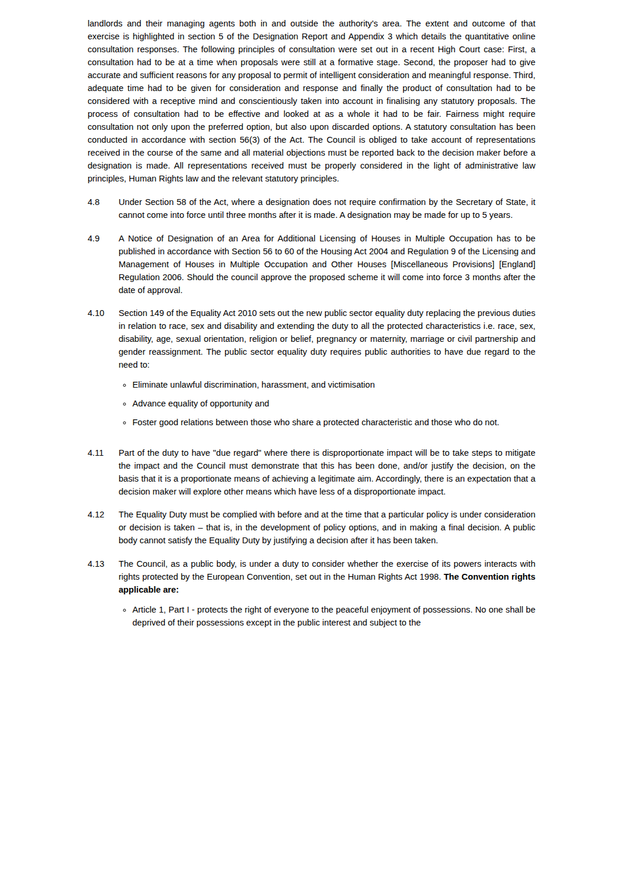landlords and their managing agents both in and outside the authority's area. The extent and outcome of that exercise is highlighted in section 5 of the Designation Report and Appendix 3 which details the quantitative online consultation responses. The following principles of consultation were set out in a recent High Court case: First, a consultation had to be at a time when proposals were still at a formative stage. Second, the proposer had to give accurate and sufficient reasons for any proposal to permit of intelligent consideration and meaningful response. Third, adequate time had to be given for consideration and response and finally the product of consultation had to be considered with a receptive mind and conscientiously taken into account in finalising any statutory proposals. The process of consultation had to be effective and looked at as a whole it had to be fair. Fairness might require consultation not only upon the preferred option, but also upon discarded options. A statutory consultation has been conducted in accordance with section 56(3) of the Act. The Council is obliged to take account of representations received in the course of the same and all material objections must be reported back to the decision maker before a designation is made. All representations received must be properly considered in the light of administrative law principles, Human Rights law and the relevant statutory principles.
4.8 Under Section 58 of the Act, where a designation does not require confirmation by the Secretary of State, it cannot come into force until three months after it is made. A designation may be made for up to 5 years.
4.9 A Notice of Designation of an Area for Additional Licensing of Houses in Multiple Occupation has to be published in accordance with Section 56 to 60 of the Housing Act 2004 and Regulation 9 of the Licensing and Management of Houses in Multiple Occupation and Other Houses [Miscellaneous Provisions] [England] Regulation 2006. Should the council approve the proposed scheme it will come into force 3 months after the date of approval.
4.10 Section 149 of the Equality Act 2010 sets out the new public sector equality duty replacing the previous duties in relation to race, sex and disability and extending the duty to all the protected characteristics i.e. race, sex, disability, age, sexual orientation, religion or belief, pregnancy or maternity, marriage or civil partnership and gender reassignment. The public sector equality duty requires public authorities to have due regard to the need to:
Eliminate unlawful discrimination, harassment, and victimisation
Advance equality of opportunity and
Foster good relations between those who share a protected characteristic and those who do not.
4.11 Part of the duty to have "due regard" where there is disproportionate impact will be to take steps to mitigate the impact and the Council must demonstrate that this has been done, and/or justify the decision, on the basis that it is a proportionate means of achieving a legitimate aim. Accordingly, there is an expectation that a decision maker will explore other means which have less of a disproportionate impact.
4.12 The Equality Duty must be complied with before and at the time that a particular policy is under consideration or decision is taken – that is, in the development of policy options, and in making a final decision. A public body cannot satisfy the Equality Duty by justifying a decision after it has been taken.
4.13 The Council, as a public body, is under a duty to consider whether the exercise of its powers interacts with rights protected by the European Convention, set out in the Human Rights Act 1998. The Convention rights applicable are:
Article 1, Part I - protects the right of everyone to the peaceful enjoyment of possessions. No one shall be deprived of their possessions except in the public interest and subject to the